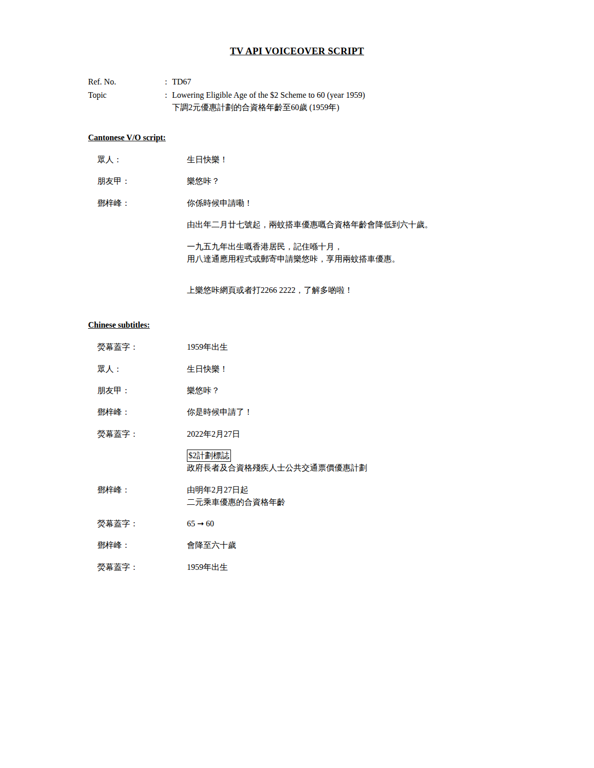TV API VOICEOVER SCRIPT
| Ref. No. | : | TD67 |
| Topic | : | Lowering Eligible Age of the $2 Scheme to 60 (year 1959) 下調2元優惠計劃的合資格年齡至60歲 (1959年) |
Cantonese V/O script:
| 眾人： | 生日快樂！ |
| 朋友甲： | 樂悠咔？ |
| 鄧梓峰： | 你係時候申請嘞！ |
| | 由出年二月廿七號起，兩蚊搭車優惠嘅合資格年齡會降低到六十歲。 |
| | 一九五九年出生嘅香港居民，記住喺十月， 用八達通應用程式或郵寄申請樂悠咔，享用兩蚊搭車優惠。 |
| | 上樂悠咔網頁或者打2266 2222，了解多啲啦！ |
Chinese subtitles:
| 熒幕蓋字： | 1959年出生 |
| 眾人： | 生日快樂！ |
| 朋友甲： | 樂悠咔？ |
| 鄧梓峰： | 你是時候申請了！ |
| 熒幕蓋字： | 2022年2月27日 |
| | $2計劃標誌 政府長者及合資格殘疾人士公共交通票價優惠計劃 |
| 鄧梓峰： | 由明年2月27日起 二元乘車優惠的合資格年齡 |
| 熒幕蓋字： | 65 ➞ 60 |
| 鄧梓峰： | 會降至六十歲 |
| 熒幕蓋字： | 1959年出生 |